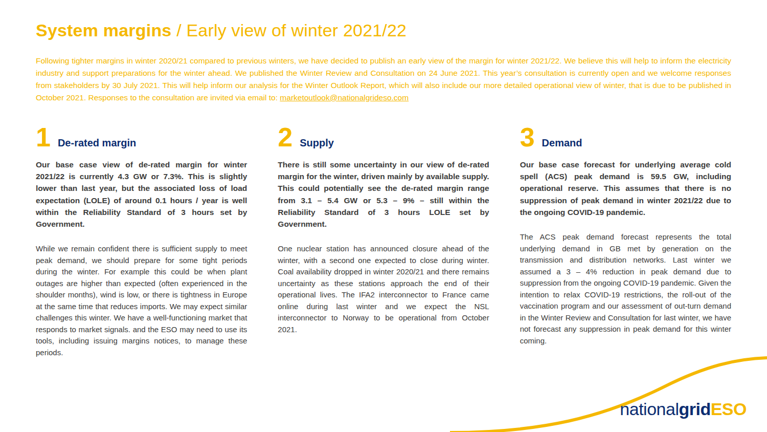System margins / Early view of winter 2021/22
Following tighter margins in winter 2020/21 compared to previous winters, we have decided to publish an early view of the margin for winter 2021/22. We believe this will help to inform the electricity industry and support preparations for the winter ahead. We published the Winter Review and Consultation on 24 June 2021. This year’s consultation is currently open and we welcome responses from stakeholders by 30 July 2021. This will help inform our analysis for the Winter Outlook Report, which will also include our more detailed operational view of winter, that is due to be published in October 2021. Responses to the consultation are invited via email to: marketoutlook@nationalgrideso.com
1 De-rated margin
Our base case view of de-rated margin for winter 2021/22 is currently 4.3 GW or 7.3%. This is slightly lower than last year, but the associated loss of load expectation (LOLE) of around 0.1 hours / year is well within the Reliability Standard of 3 hours set by Government.
While we remain confident there is sufficient supply to meet peak demand, we should prepare for some tight periods during the winter. For example this could be when plant outages are higher than expected (often experienced in the shoulder months), wind is low, or there is tightness in Europe at the same time that reduces imports. We may expect similar challenges this winter. We have a well-functioning market that responds to market signals. and the ESO may need to use its tools, including issuing margins notices, to manage these periods.
2 Supply
There is still some uncertainty in our view of de-rated margin for the winter, driven mainly by available supply. This could potentially see the de-rated margin range from 3.1 – 5.4 GW or 5.3 – 9% – still within the Reliability Standard of 3 hours LOLE set by Government.
One nuclear station has announced closure ahead of the winter, with a second one expected to close during winter. Coal availability dropped in winter 2020/21 and there remains uncertainty as these stations approach the end of their operational lives. The IFA2 interconnector to France came online during last winter and we expect the NSL interconnector to Norway to be operational from October 2021.
3 Demand
Our base case forecast for underlying average cold spell (ACS) peak demand is 59.5 GW, including operational reserve. This assumes that there is no suppression of peak demand in winter 2021/22 due to the ongoing COVID-19 pandemic.
The ACS peak demand forecast represents the total underlying demand in GB met by generation on the transmission and distribution networks. Last winter we assumed a 3 – 4% reduction in peak demand due to suppression from the ongoing COVID-19 pandemic. Given the intention to relax COVID-19 restrictions, the roll-out of the vaccination program and our assessment of out-turn demand in the Winter Review and Consultation for last winter, we have not forecast any suppression in peak demand for this winter coming.
national grid ESO